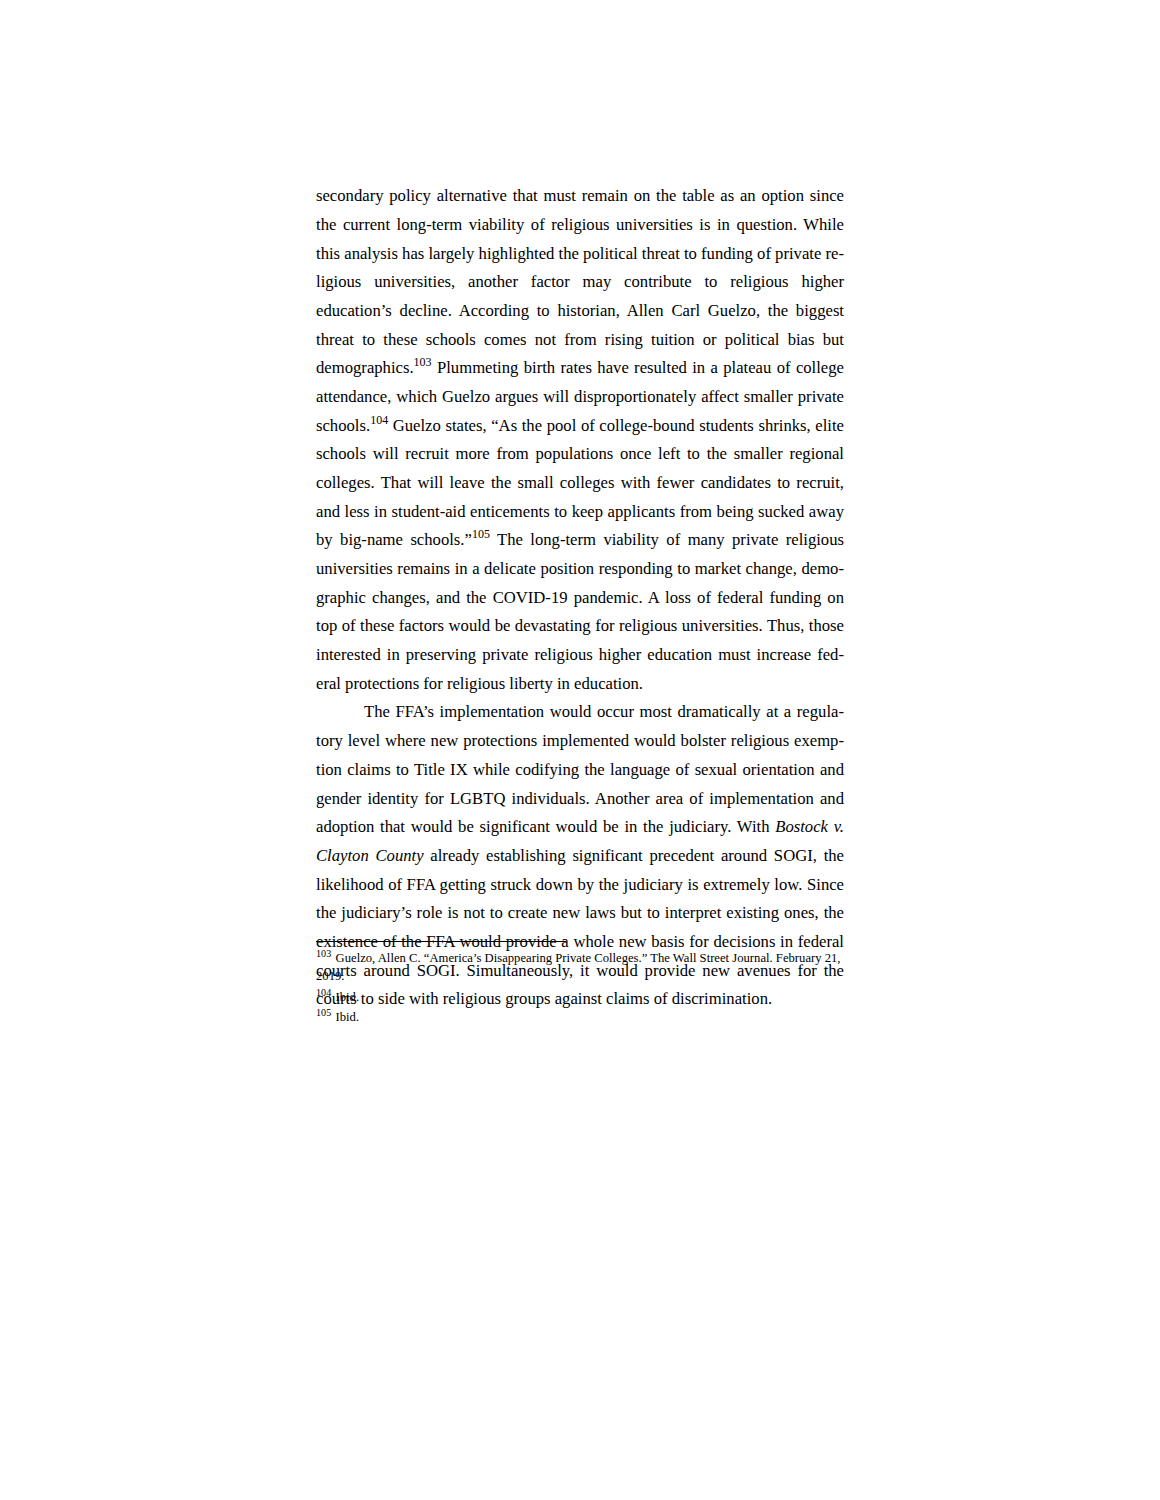secondary policy alternative that must remain on the table as an option since the current long-term viability of religious universities is in question. While this analysis has largely highlighted the political threat to funding of private religious universities, another factor may contribute to religious higher education’s decline. According to historian, Allen Carl Guelzo, the biggest threat to these schools comes not from rising tuition or political bias but demographics.103 Plummeting birth rates have resulted in a plateau of college attendance, which Guelzo argues will disproportionately affect smaller private schools.104 Guelzo states, “As the pool of college-bound students shrinks, elite schools will recruit more from populations once left to the smaller regional colleges. That will leave the small colleges with fewer candidates to recruit, and less in student-aid enticements to keep applicants from being sucked away by big-name schools.”105 The long-term viability of many private religious universities remains in a delicate position responding to market change, demographic changes, and the COVID-19 pandemic. A loss of federal funding on top of these factors would be devastating for religious universities. Thus, those interested in preserving private religious higher education must increase federal protections for religious liberty in education.
The FFA’s implementation would occur most dramatically at a regulatory level where new protections implemented would bolster religious exemption claims to Title IX while codifying the language of sexual orientation and gender identity for LGBTQ individuals. Another area of implementation and adoption that would be significant would be in the judiciary. With Bostock v. Clayton County already establishing significant precedent around SOGI, the likelihood of FFA getting struck down by the judiciary is extremely low. Since the judiciary’s role is not to create new laws but to interpret existing ones, the existence of the FFA would provide a whole new basis for decisions in federal courts around SOGI. Simultaneously, it would provide new avenues for the courts to side with religious groups against claims of discrimination.
103 Guelzo, Allen C. “America’s Disappearing Private Colleges.” The Wall Street Journal. February 21, 2019.
104 Ibid.
105 Ibid.